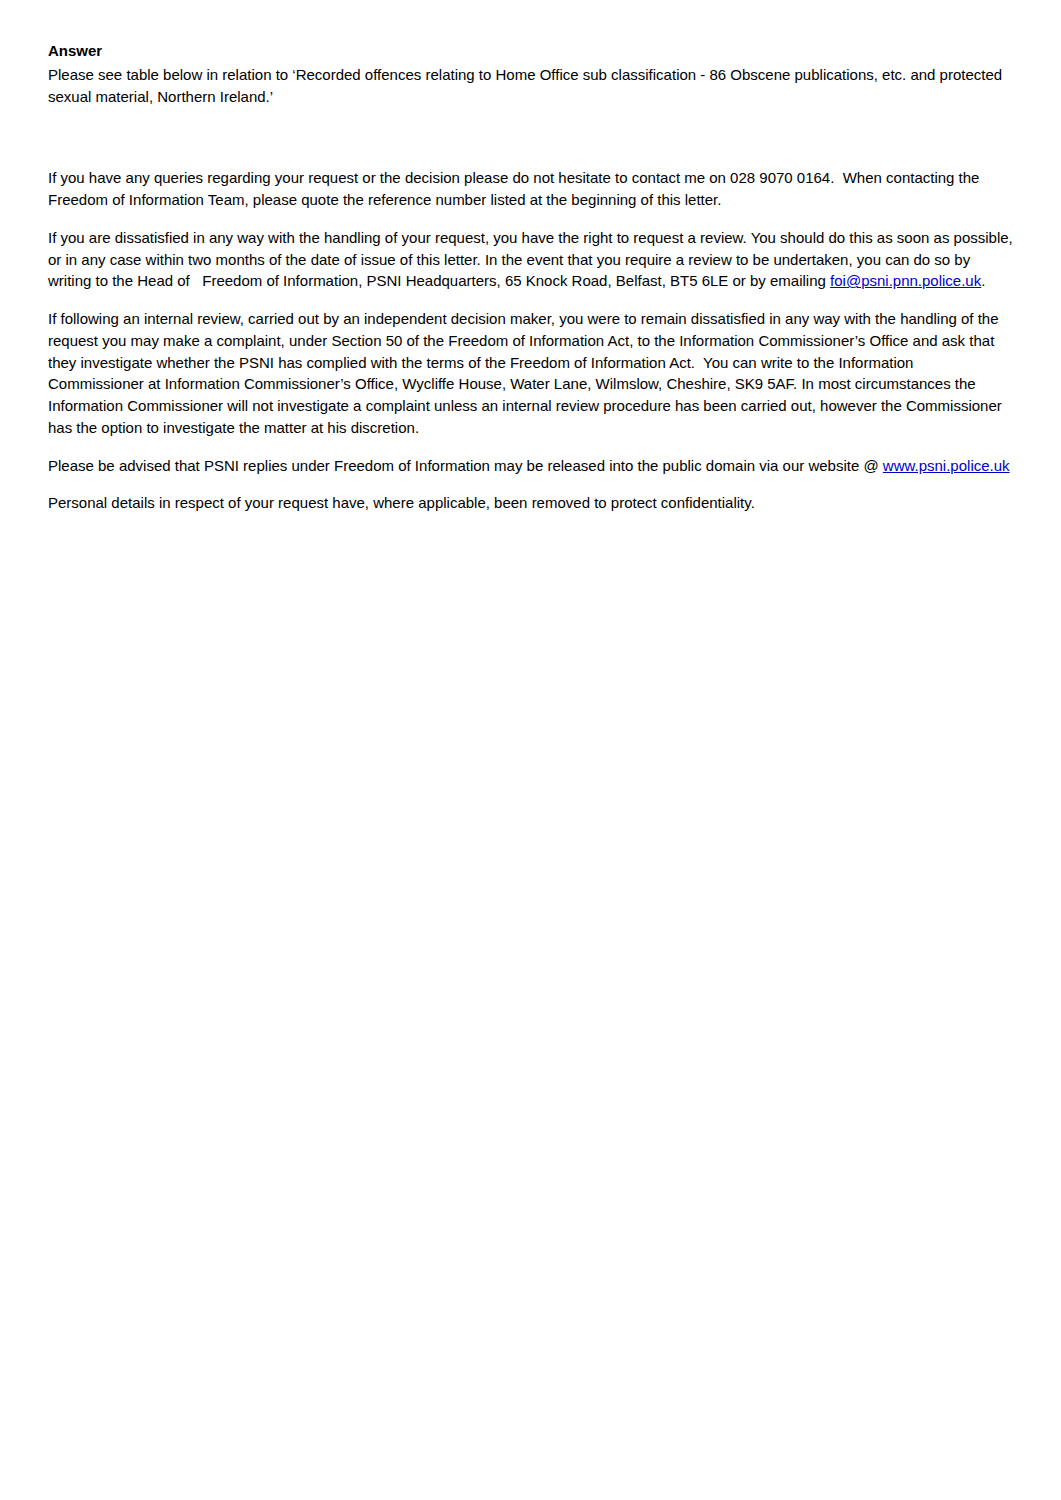Answer
Please see table below in relation to ‘Recorded offences relating to Home Office sub classification - 86 Obscene publications, etc. and protected sexual material, Northern Ireland.’
If you have any queries regarding your request or the decision please do not hesitate to contact me on 028 9070 0164. When contacting the Freedom of Information Team, please quote the reference number listed at the beginning of this letter.
If you are dissatisfied in any way with the handling of your request, you have the right to request a review. You should do this as soon as possible, or in any case within two months of the date of issue of this letter. In the event that you require a review to be undertaken, you can do so by writing to the Head of Freedom of Information, PSNI Headquarters, 65 Knock Road, Belfast, BT5 6LE or by emailing foi@psni.pnn.police.uk.
If following an internal review, carried out by an independent decision maker, you were to remain dissatisfied in any way with the handling of the request you may make a complaint, under Section 50 of the Freedom of Information Act, to the Information Commissioner’s Office and ask that they investigate whether the PSNI has complied with the terms of the Freedom of Information Act. You can write to the Information Commissioner at Information Commissioner’s Office, Wycliffe House, Water Lane, Wilmslow, Cheshire, SK9 5AF. In most circumstances the Information Commissioner will not investigate a complaint unless an internal review procedure has been carried out, however the Commissioner has the option to investigate the matter at his discretion.
Please be advised that PSNI replies under Freedom of Information may be released into the public domain via our website @ www.psni.police.uk
Personal details in respect of your request have, where applicable, been removed to protect confidentiality.